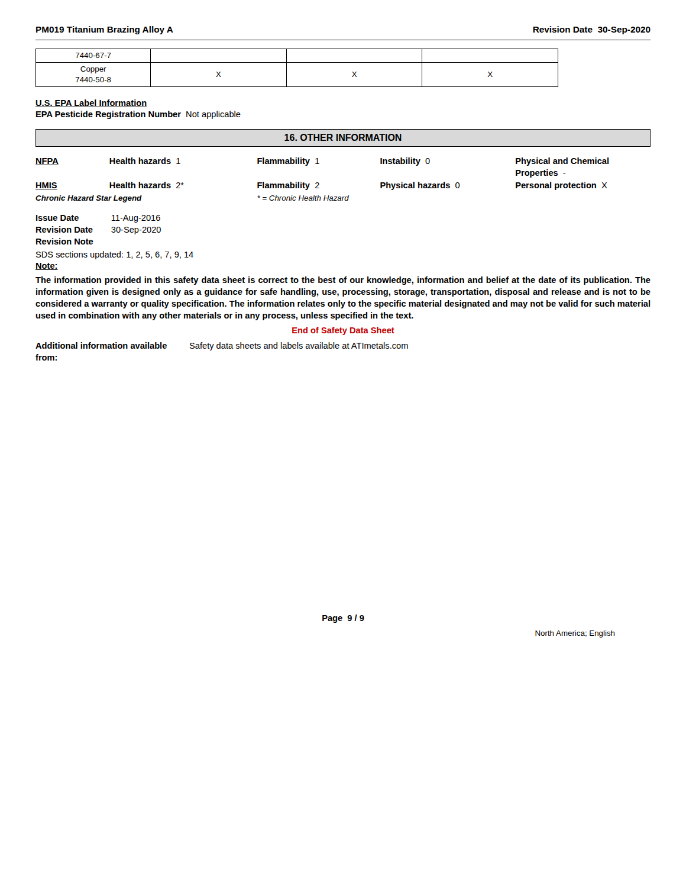PM019 Titanium Brazing Alloy A
Revision Date 30-Sep-2020
| 7440-67-7 | | | |
| Copper 7440-50-8 | X | X | X |
U.S. EPA Label Information
EPA Pesticide Registration Number Not applicable
16. OTHER INFORMATION
| NFPA | Health hazards 1 | Flammability 1 | Instability 0 | Physical and Chemical Properties - |
| HMIS | Health hazards 2* | Flammability 2 | Physical hazards 0 | Personal protection X |
| Chronic Hazard Star Legend | * = Chronic Health Hazard |
| Issue Date | 11-Aug-2016 |
| Revision Date | 30-Sep-2020 |
| Revision Note | |
SDS sections updated: 1, 2, 5, 6, 7, 9, 14
Note:
The information provided in this safety data sheet is correct to the best of our knowledge, information and belief at the date of its publication. The information given is designed only as a guidance for safe handling, use, processing, storage, transportation, disposal and release and is not to be considered a warranty or quality specification. The information relates only to the specific material designated and may not be valid for such material used in combination with any other materials or in any process, unless specified in the text.
End of Safety Data Sheet
Additional information available from:
Safety data sheets and labels available at ATImetals.com
Page 9 / 9
North America; English